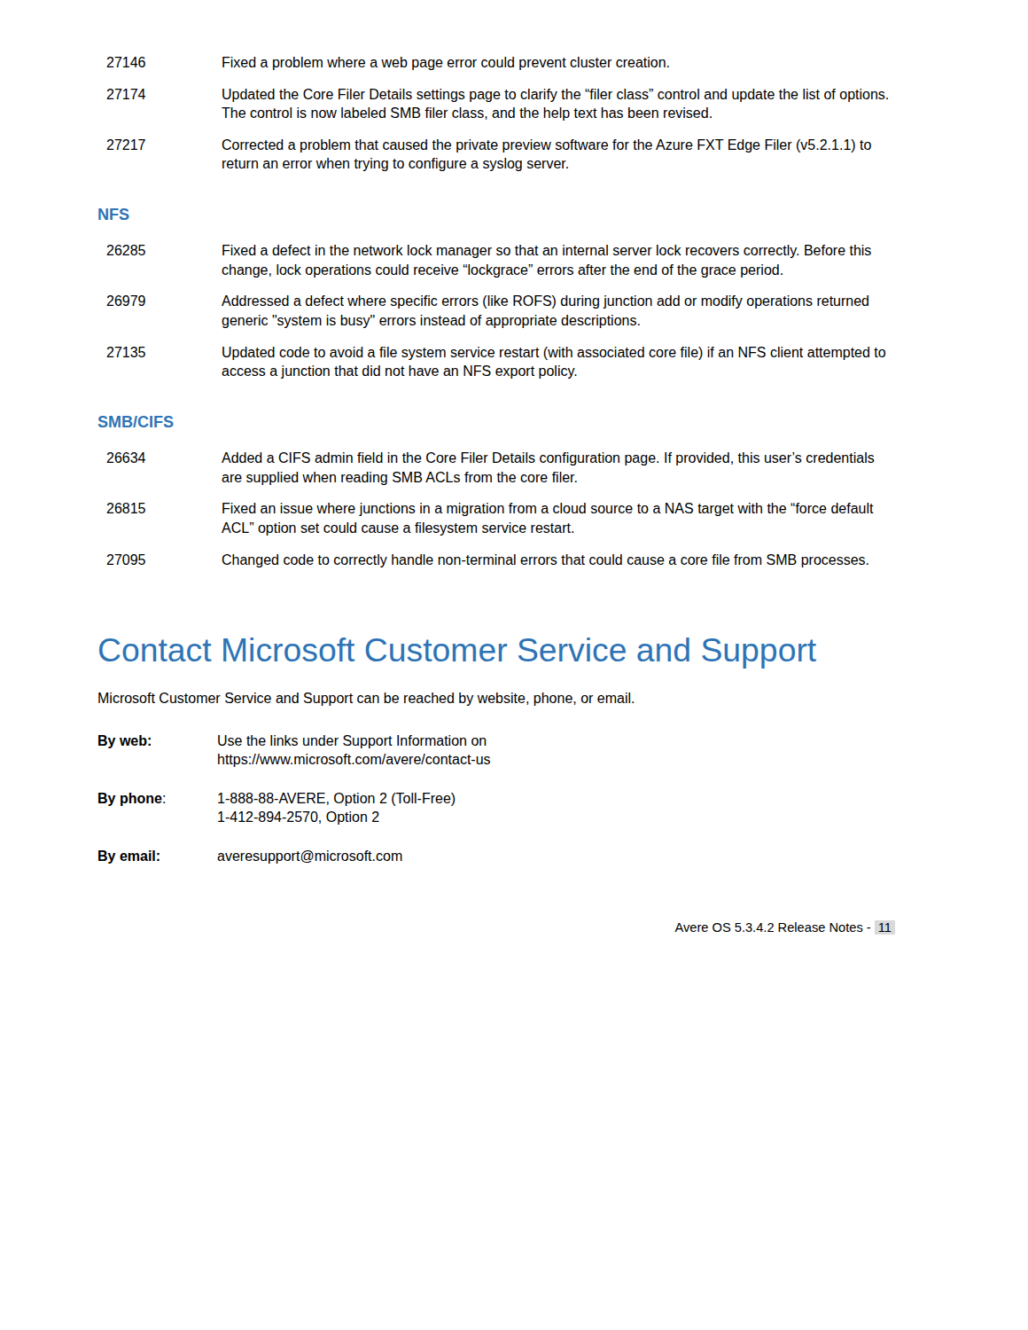27146
Fixed a problem where a web page error could prevent cluster creation.
27174
Updated the Core Filer Details settings page to clarify the “filer class” control and update the list of options. The control is now labeled SMB filer class, and the help text has been revised.
27217
Corrected a problem that caused the private preview software for the Azure FXT Edge Filer (v5.2.1.1) to return an error when trying to configure a syslog server.
NFS
26285
Fixed a defect in the network lock manager so that an internal server lock recovers correctly. Before this change, lock operations could receive “lockgrace” errors after the end of the grace period.
26979
Addressed a defect where specific errors (like ROFS) during junction add or modify operations returned generic "system is busy" errors instead of appropriate descriptions.
27135
Updated code to avoid a file system service restart (with associated core file) if an NFS client attempted to access a junction that did not have an NFS export policy.
SMB/CIFS
26634
Added a CIFS admin field in the Core Filer Details configuration page. If provided, this user’s credentials are supplied when reading SMB ACLs from the core filer.
26815
Fixed an issue where junctions in a migration from a cloud source to a NAS target with the “force default ACL” option set could cause a filesystem service restart.
27095
Changed code to correctly handle non-terminal errors that could cause a core file from SMB processes.
Contact Microsoft Customer Service and Support
Microsoft Customer Service and Support can be reached by website, phone, or email.
By web:
Use the links under Support Information on
https://www.microsoft.com/avere/contact-us
By phone:
1-888-88-AVERE, Option 2 (Toll-Free)
1-412-894-2570, Option 2
By email:
averesupport@microsoft.com
Avere OS 5.3.4.2 Release Notes - 11